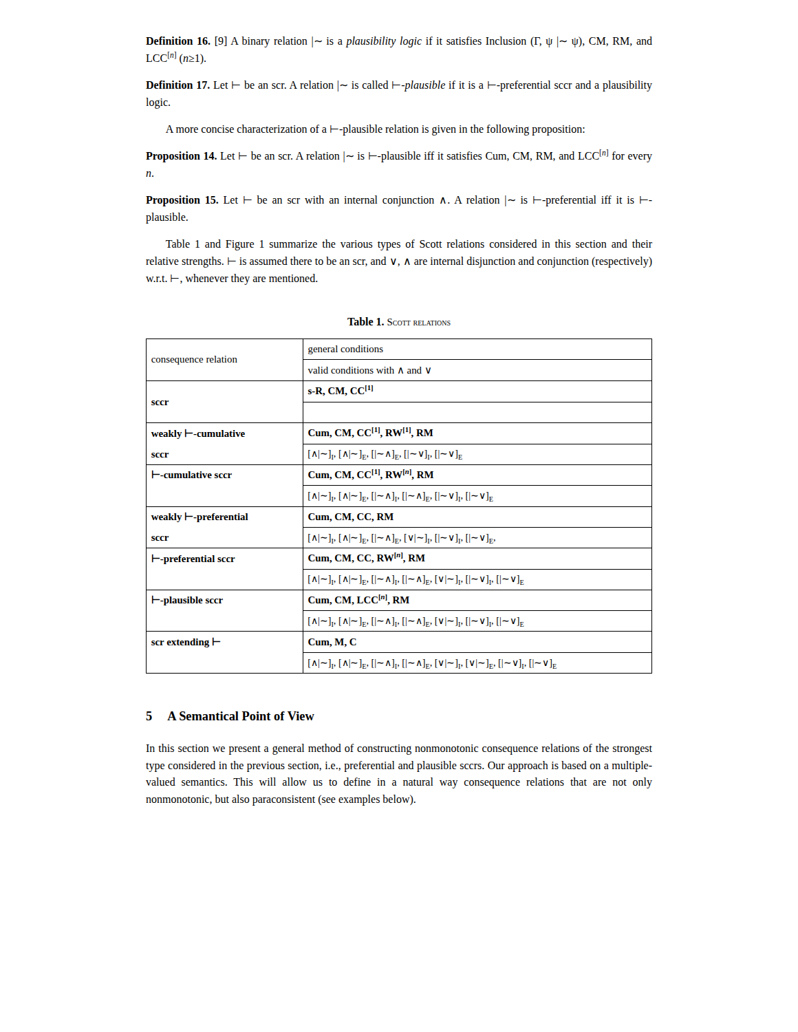Definition 16. [9] A binary relation |∼ is a plausibility logic if it satisfies Inclusion (Γ, ψ |∼ ψ), CM, RM, and LCC[n] (n≥1).
Definition 17. Let ⊢ be an scr. A relation |∼ is called ⊢-plausible if it is a ⊢-preferential sccr and a plausibility logic.
A more concise characterization of a ⊢-plausible relation is given in the following proposition:
Proposition 14. Let ⊢ be an scr. A relation |∼ is ⊢-plausible iff it satisfies Cum, CM, RM, and LCC[n] for every n.
Proposition 15. Let ⊢ be an scr with an internal conjunction ∧. A relation |∼ is ⊢-preferential iff it is ⊢-plausible.
Table 1 and Figure 1 summarize the various types of Scott relations considered in this section and their relative strengths. ⊢ is assumed there to be an scr, and ∨, ∧ are internal disjunction and conjunction (respectively) w.r.t. ⊢, whenever they are mentioned.
Table 1. Scott relations
| consequence relation | general conditions |
| valid conditions with ∧ and ∨ |
| sccr | s-R, CM, CC [1] |
| weakly ⊢ -cumulative | Cum, CM, CC [1] , RW [1] , RM |
| sccr | [ ∧/∼ ] I , [ ∧/∼ ] E , [ /∼∧ ] E , [ /∼∨ ] I , [ /∼∨ ] E |
| ⊢ -cumulative sccr | Cum, CM, CC [1] , RW [ n ] , RM |
| | [ ∧/∼ ] I , [ ∧/∼ ] E , [ /∼∧ ] I , [ /∼∧ ] E , [ /∼∨ ] I , [ /∼∨ ] E |
| weakly ⊢ -preferential | Cum, CM, CC, RM |
| sccr | [ ∧/∼ ] I , [ ∧/∼ ] E , [ /∼∧ ] E , [ ∨/∼ ] I , [ /∼∨ ] I , [ /∼∨ ] E , |
| ⊢ -preferential sccr | Cum, CM, CC, RW [ n ] , RM |
| | [ ∧/∼ ] I , [ ∧/∼ ] E , [ /∼∧ ] I , [ /∼∧ ] E , [ ∨/∼ ] I , [ /∼∨ ] I , [ /∼∨ ] E |
| ⊢ -plausible sccr | Cum, CM, LCC [ n ] , RM |
| | [ ∧/∼ ] I , [ ∧/∼ ] E , [ /∼∧ ] I , [ /∼∧ ] E , [ ∨/∼ ] I , [ /∼∨ ] I , [ /∼∨ ] E |
| scr extending ⊢ | Cum, M, C |
| | [ ∧/∼ ] I , [ ∧/∼ ] E , [ /∼∧ ] I , [ /∼∧ ] E , [ ∨/∼ ] I , [ ∨/∼ ] E , [ /∼∨ ] I , [ /∼∨ ] E |
5 A Semantical Point of View
In this section we present a general method of constructing nonmonotonic consequence relations of the strongest type considered in the previous section, i.e., preferential and plausible sccrs. Our approach is based on a multiple-valued semantics. This will allow us to define in a natural way consequence relations that are not only nonmonotonic, but also paraconsistent (see examples below).